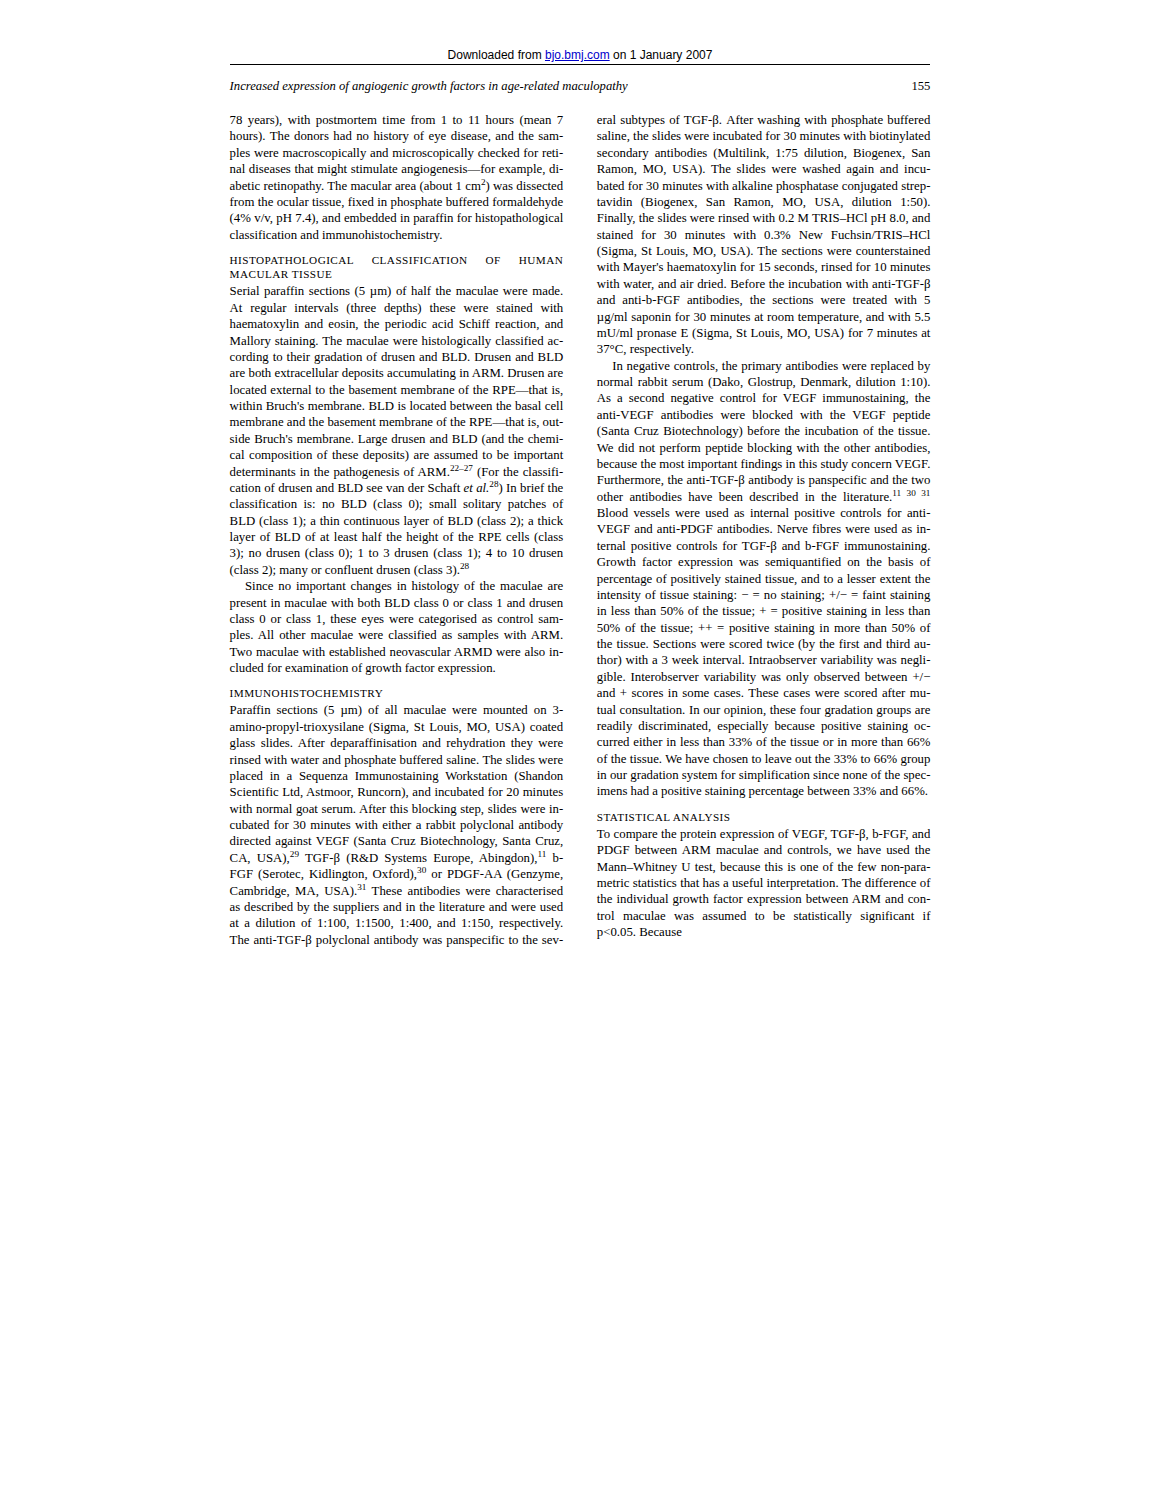Downloaded from bjo.bmj.com on 1 January 2007
Increased expression of angiogenic growth factors in age-related maculopathy 155
78 years), with postmortem time from 1 to 11 hours (mean 7 hours). The donors had no history of eye disease, and the samples were macroscopically and microscopically checked for retinal diseases that might stimulate angiogenesis—for example, diabetic retinopathy. The macular area (about 1 cm2) was dissected from the ocular tissue, fixed in phosphate buffered formaldehyde (4% v/v, pH 7.4), and embedded in paraffin for histopathological classification and immunohistochemistry.
Histopathological classification of human macular tissue
Serial paraffin sections (5 µm) of half the maculae were made. At regular intervals (three depths) these were stained with haematoxylin and eosin, the periodic acid Schiff reaction, and Mallory staining. The maculae were histologically classified according to their gradation of drusen and BLD. Drusen and BLD are both extracellular deposits accumulating in ARM. Drusen are located external to the basement membrane of the RPE—that is, within Bruch's membrane. BLD is located between the basal cell membrane and the basement membrane of the RPE—that is, outside Bruch's membrane. Large drusen and BLD (and the chemical composition of these deposits) are assumed to be important determinants in the pathogenesis of ARM.22–27 (For the classification of drusen and BLD see van der Schaft et al.28) In brief the classification is: no BLD (class 0); small solitary patches of BLD (class 1); a thin continuous layer of BLD (class 2); a thick layer of BLD of at least half the height of the RPE cells (class 3); no drusen (class 0); 1 to 3 drusen (class 1); 4 to 10 drusen (class 2); many or confluent drusen (class 3).28
Since no important changes in histology of the maculae are present in maculae with both BLD class 0 or class 1 and drusen class 0 or class 1, these eyes were categorised as control samples. All other maculae were classified as samples with ARM. Two maculae with established neovascular ARMD were also included for examination of growth factor expression.
Immunohistochemistry
Paraffin sections (5 µm) of all maculae were mounted on 3-amino-propyl-trioxysilane (Sigma, St Louis, MO, USA) coated glass slides. After deparaffinisation and rehydration they were rinsed with water and phosphate buffered saline. The slides were placed in a Sequenza Immunostaining Workstation (Shandon Scientific Ltd, Astmoor, Runcorn), and incubated for 20 minutes with normal goat serum. After this blocking step, slides were incubated for 30 minutes with either a rabbit polyclonal antibody directed against VEGF (Santa Cruz Biotechnology, Santa Cruz, CA, USA),29 TGF-β (R&D Systems Europe, Abingdon),11 b-FGF (Serotec, Kidlington, Oxford),30 or PDGF-AA (Genzyme, Cambridge, MA, USA).31 These antibodies were characterised as described by the suppliers and in the literature and were used at a dilution of 1:100, 1:1500, 1:400, and 1:150, respectively. The anti-TGF-β polyclonal antibody was panspecific to the several subtypes of TGF-β. After washing with phosphate buffered saline, the slides were incubated for 30 minutes with biotinylated secondary antibodies (Multilink, 1:75 dilution, Biogenex, San Ramon, MO, USA). The slides were washed again and incubated for 30 minutes with alkaline phosphatase conjugated streptavidin (Biogenex, San Ramon, MO, USA, dilution 1:50). Finally, the slides were rinsed with 0.2 M TRIS–HCl pH 8.0, and stained for 30 minutes with 0.3% New Fuchsin/TRIS–HCl (Sigma, St Louis, MO, USA). The sections were counterstained with Mayer's haematoxylin for 15 seconds, rinsed for 10 minutes with water, and air dried. Before the incubation with anti-TGF-β and anti-b-FGF antibodies, the sections were treated with 5 µg/ml saponin for 30 minutes at room temperature, and with 5.5 mU/ml pronase E (Sigma, St Louis, MO, USA) for 7 minutes at 37°C, respectively.
In negative controls, the primary antibodies were replaced by normal rabbit serum (Dako, Glostrup, Denmark, dilution 1:10). As a second negative control for VEGF immunostaining, the anti-VEGF antibodies were blocked with the VEGF peptide (Santa Cruz Biotechnology) before the incubation of the tissue. We did not perform peptide blocking with the other antibodies, because the most important findings in this study concern VEGF. Furthermore, the anti-TGF-β antibody is panspecific and the two other antibodies have been described in the literature.11 30 31 Blood vessels were used as internal positive controls for anti-VEGF and anti-PDGF antibodies. Nerve fibres were used as internal positive controls for TGF-β and b-FGF immunostaining. Growth factor expression was semiquantified on the basis of percentage of positively stained tissue, and to a lesser extent the intensity of tissue staining: − = no staining; +/− = faint staining in less than 50% of the tissue; + = positive staining in less than 50% of the tissue; ++ = positive staining in more than 50% of the tissue. Sections were scored twice (by the first and third author) with a 3 week interval. Intraobserver variability was negligible. Interobserver variability was only observed between +/− and + scores in some cases. These cases were scored after mutual consultation. In our opinion, these four gradation groups are readily discriminated, especially because positive staining occurred either in less than 33% of the tissue or in more than 66% of the tissue. We have chosen to leave out the 33% to 66% group in our gradation system for simplification since none of the specimens had a positive staining percentage between 33% and 66%.
Statistical analysis
To compare the protein expression of VEGF, TGF-β, b-FGF, and PDGF between ARM maculae and controls, we have used the Mann–Whitney U test, because this is one of the few non-parametric statistics that has a useful interpretation. The difference of the individual growth factor expression between ARM and control maculae was assumed to be statistically significant if p<0.05. Because